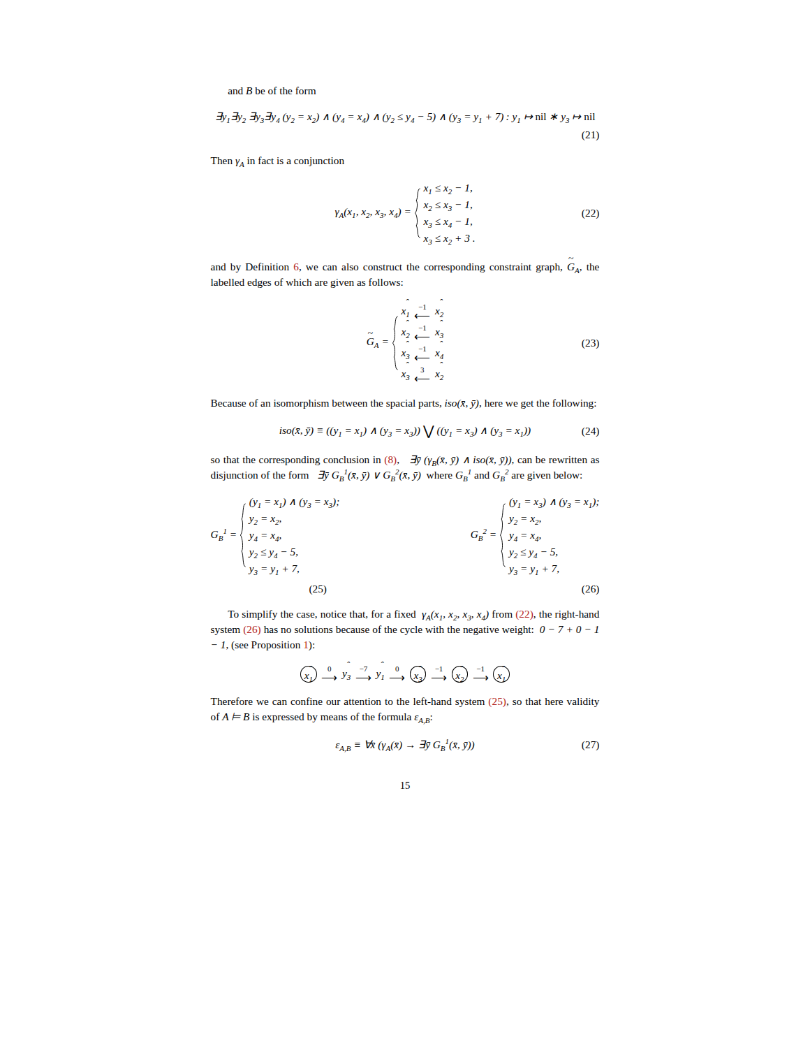and B be of the form
∃y1∃y2 ∃y3∃y4 (y2 = x2) ∧ (y4 = x4) ∧ (y2 ≤ y4 − 5) ∧ (y3 = y1 + 7) : y1 ↦ nil ∗ y3 ↦ nil (21)
Then γA in fact is a conjunction
γA(x1, x2, x3, x4) =
x1 ≤ x2 − 1,
x2 ≤ x3 − 1,
x3 ≤ x4 − 1,
x3 ≤ x2 + 3 .
(22)
and by Definition 6, we can also construct the corresponding constraint graph, ~GA, the labelled edges of which are given as follows:
~GA =
̂x1 −1⟵ ̂x2
̂x2 −1⟵ ̂x3
̂x3 −1⟵ ̂x4
̂x3 3⟵ ̂x2
(23)
Because of an isomorphism between the spacial parts, iso(x̄, ȳ), here we get the following:
iso(x̄, ȳ) ≡ ((y1 = x1) ∧ (y3 = x3)) ⋁ ((y1 = x3) ∧ (y3 = x1)) (24)
so that the corresponding conclusion in (8), ∃ȳ (γB(x̄, ȳ) ∧ iso(x̄, ȳ)), can be rewritten as disjunction of the form ∃ȳ GB1(x̄, ȳ) ∨ GB2(x̄, ȳ) where GB1 and GB2 are given below:
GB1 =
(y1 = x1) ∧ (y3 = x3);
y2 = x2,
y4 = x4,
y2 ≤ y4 − 5,
y3 = y1 + 7,
(25)
GB2 =
(y1 = x3) ∧ (y3 = x1);
y2 = x2,
y4 = x4,
y2 ≤ y4 − 5,
y3 = y1 + 7,
(26)
To simplify the case, notice that, for a fixed γA(x1, x2, x3, x4) from (22), the right-hand system (26) has no solutions because of the cycle with the negative weight: 0 − 7 + 0 − 1 − 1, (see Proposition 1):
̂x1 0⟶ ̂y3 −7⟶ ̂y1 0⟶ ̂x3 −1⟶ ̂x2 −1⟶ ̂x1
Therefore we can confine our attention to the left-hand system (25), so that here validity of A ⊨ B is expressed by means of the formula εA,B:
εA,B ≡ ∀x̄ (γA(x̄) → ∃ȳ GB1(x̄, ȳ)) (27)
15